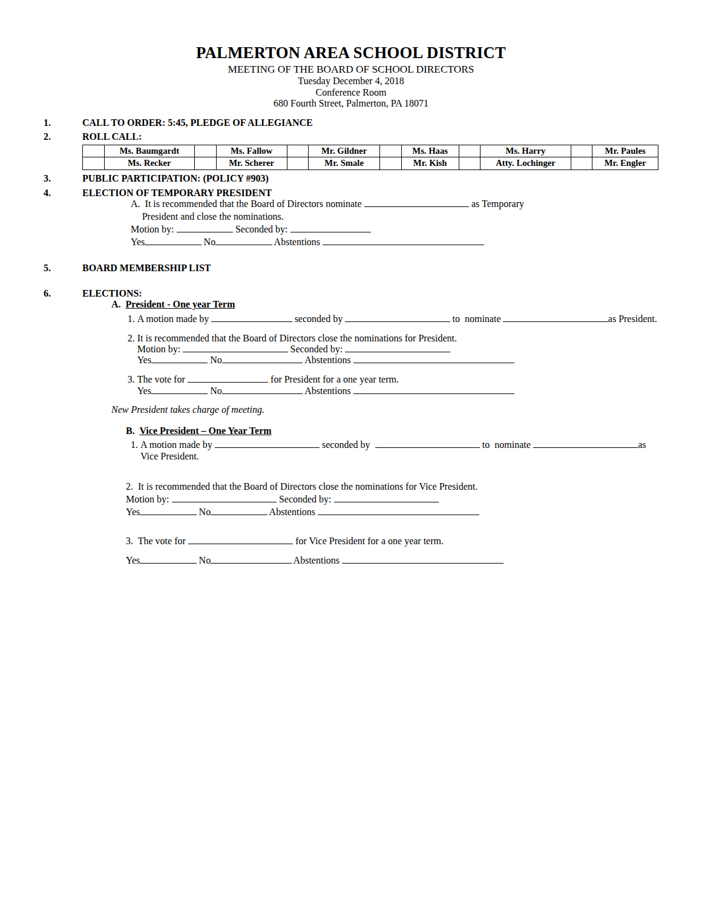PALMERTON AREA SCHOOL DISTRICT
MEETING OF THE BOARD OF SCHOOL DIRECTORS
Tuesday December 4, 2018
Conference Room
680 Fourth Street, Palmerton, PA 18071
Call to Order: 5:45, Pledge of Allegiance
Roll Call:
| | Ms. Baumgardt | | Ms. Fallow | | Mr. Gildner | | Ms. Haas | | Ms. Harry | | Mr. Paules |
| | Ms. Recker | | Mr. Scherer | | Mr. Smale | | Mr. Kish | | Atty. Lochinger | | Mr. Engler |
Public Participation: (Policy #903)
Election of Temporary President
A. It is recommended that the Board of Directors nominate as Temporary
President and close the nominations.
Motion by: Seconded by:
Yes No Abstentions
Board Membership List
Elections:
A. President - One year Term
A motion made by seconded by to nominate as President.
It is recommended that the Board of Directors close the nominations for President.
Motion by: Seconded by:
Yes No Abstentions
The vote for for President for a one year term.
Yes No Abstentions
New President takes charge of meeting.
B. Vice President – One Year Term
A motion made by seconded by to nominate as Vice President.
2. It is recommended that the Board of Directors close the nominations for Vice President.
Motion by: Seconded by:
Yes No Abstentions
3. The vote for for Vice President for a one year term.
Yes No Abstentions